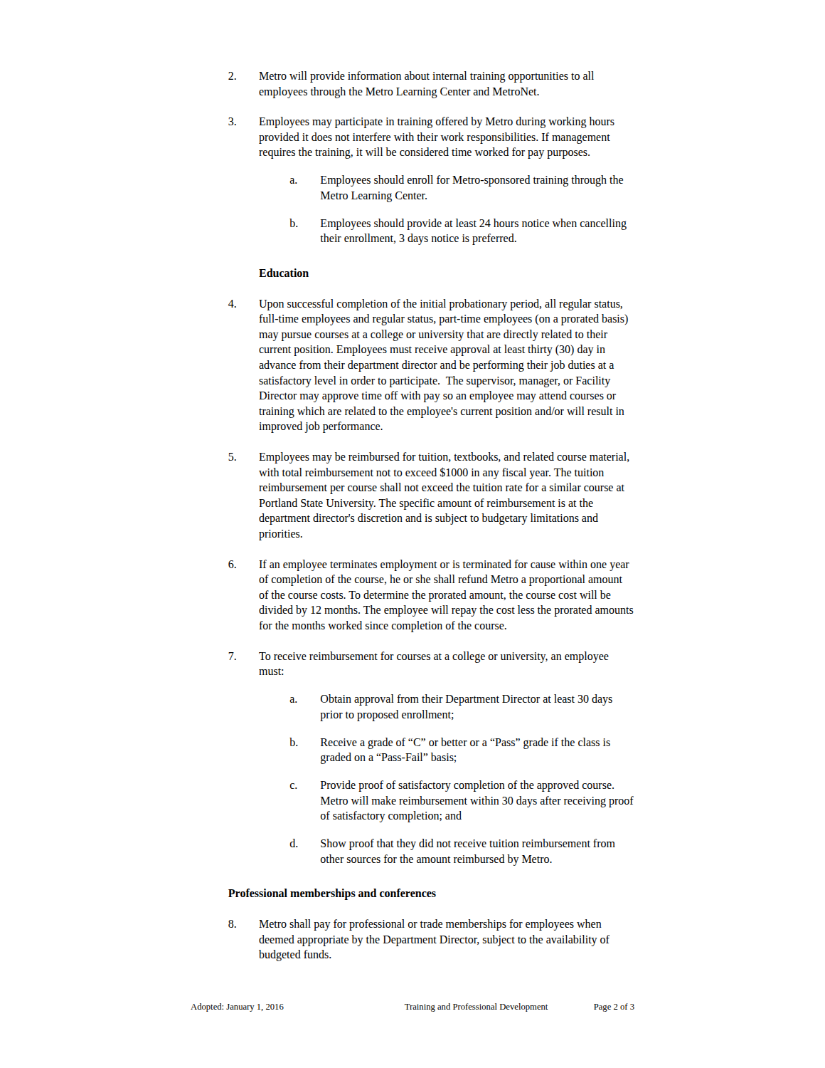2. Metro will provide information about internal training opportunities to all employees through the Metro Learning Center and MetroNet.
3. Employees may participate in training offered by Metro during working hours provided it does not interfere with their work responsibilities. If management requires the training, it will be considered time worked for pay purposes.
a. Employees should enroll for Metro-sponsored training through the Metro Learning Center.
b. Employees should provide at least 24 hours notice when cancelling their enrollment, 3 days notice is preferred.
Education
4. Upon successful completion of the initial probationary period, all regular status, full-time employees and regular status, part-time employees (on a prorated basis) may pursue courses at a college or university that are directly related to their current position. Employees must receive approval at least thirty (30) day in advance from their department director and be performing their job duties at a satisfactory level in order to participate. The supervisor, manager, or Facility Director may approve time off with pay so an employee may attend courses or training which are related to the employee's current position and/or will result in improved job performance.
5. Employees may be reimbursed for tuition, textbooks, and related course material, with total reimbursement not to exceed $1000 in any fiscal year. The tuition reimbursement per course shall not exceed the tuition rate for a similar course at Portland State University. The specific amount of reimbursement is at the department director's discretion and is subject to budgetary limitations and priorities.
6. If an employee terminates employment or is terminated for cause within one year of completion of the course, he or she shall refund Metro a proportional amount of the course costs. To determine the prorated amount, the course cost will be divided by 12 months. The employee will repay the cost less the prorated amounts for the months worked since completion of the course.
7. To receive reimbursement for courses at a college or university, an employee must:
a. Obtain approval from their Department Director at least 30 days prior to proposed enrollment;
b. Receive a grade of “C” or better or a “Pass” grade if the class is graded on a “Pass-Fail” basis;
c. Provide proof of satisfactory completion of the approved course. Metro will make reimbursement within 30 days after receiving proof of satisfactory completion; and
d. Show proof that they did not receive tuition reimbursement from other sources for the amount reimbursed by Metro.
Professional memberships and conferences
8. Metro shall pay for professional or trade memberships for employees when deemed appropriate by the Department Director, subject to the availability of budgeted funds.
Adopted: January 1, 2016
Training and Professional Development
Page 2 of 3